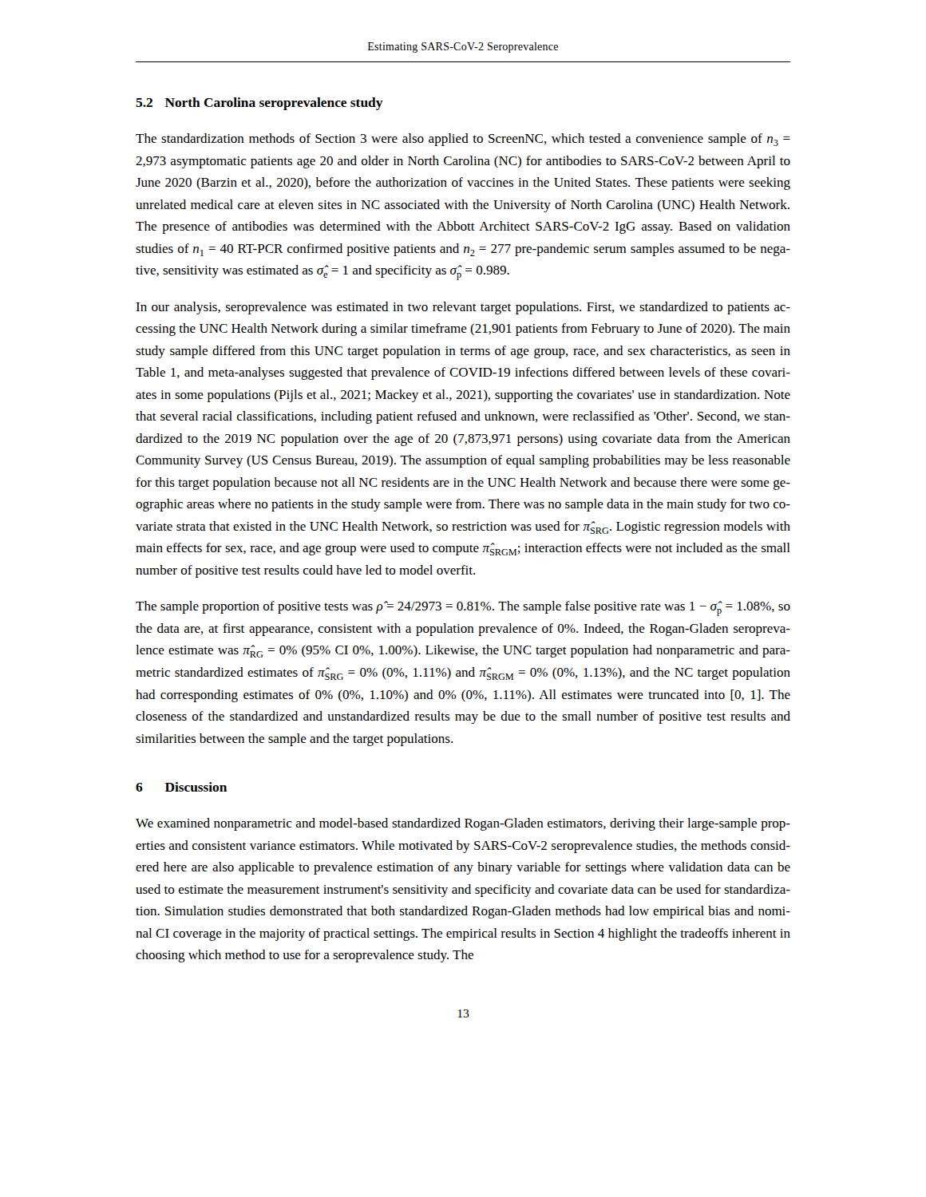Estimating SARS-CoV-2 Seroprevalence
5.2 North Carolina seroprevalence study
The standardization methods of Section 3 were also applied to ScreenNC, which tested a convenience sample of n3 = 2,973 asymptomatic patients age 20 and older in North Carolina (NC) for antibodies to SARS-CoV-2 between April to June 2020 (Barzin et al., 2020), before the authorization of vaccines in the United States. These patients were seeking unrelated medical care at eleven sites in NC associated with the University of North Carolina (UNC) Health Network. The presence of antibodies was determined with the Abbott Architect SARS-CoV-2 IgG assay. Based on validation studies of n1 = 40 RT-PCR confirmed positive patients and n2 = 277 pre-pandemic serum samples assumed to be negative, sensitivity was estimated as σ̂e = 1 and specificity as σ̂p = 0.989.
In our analysis, seroprevalence was estimated in two relevant target populations. First, we standardized to patients accessing the UNC Health Network during a similar timeframe (21,901 patients from February to June of 2020). The main study sample differed from this UNC target population in terms of age group, race, and sex characteristics, as seen in Table 1, and meta-analyses suggested that prevalence of COVID-19 infections differed between levels of these covariates in some populations (Pijls et al., 2021; Mackey et al., 2021), supporting the covariates' use in standardization. Note that several racial classifications, including patient refused and unknown, were reclassified as 'Other'. Second, we standardized to the 2019 NC population over the age of 20 (7,873,971 persons) using covariate data from the American Community Survey (US Census Bureau, 2019). The assumption of equal sampling probabilities may be less reasonable for this target population because not all NC residents are in the UNC Health Network and because there were some geographic areas where no patients in the study sample were from. There was no sample data in the main study for two covariate strata that existed in the UNC Health Network, so restriction was used for π̂SRG. Logistic regression models with main effects for sex, race, and age group were used to compute π̂SRGM; interaction effects were not included as the small number of positive test results could have led to model overfit.
The sample proportion of positive tests was ρ̂ = 24/2973 = 0.81%. The sample false positive rate was 1 − σ̂p = 1.08%, so the data are, at first appearance, consistent with a population prevalence of 0%. Indeed, the Rogan-Gladen seroprevalence estimate was π̂RG = 0% (95% CI 0%, 1.00%). Likewise, the UNC target population had nonparametric and parametric standardized estimates of π̂SRG = 0% (0%, 1.11%) and π̂SRGM = 0% (0%, 1.13%), and the NC target population had corresponding estimates of 0% (0%, 1.10%) and 0% (0%, 1.11%). All estimates were truncated into [0, 1]. The closeness of the standardized and unstandardized results may be due to the small number of positive test results and similarities between the sample and the target populations.
6 Discussion
We examined nonparametric and model-based standardized Rogan-Gladen estimators, deriving their large-sample properties and consistent variance estimators. While motivated by SARS-CoV-2 seroprevalence studies, the methods considered here are also applicable to prevalence estimation of any binary variable for settings where validation data can be used to estimate the measurement instrument's sensitivity and specificity and covariate data can be used for standardization. Simulation studies demonstrated that both standardized Rogan-Gladen methods had low empirical bias and nominal CI coverage in the majority of practical settings. The empirical results in Section 4 highlight the tradeoffs inherent in choosing which method to use for a seroprevalence study. The
13